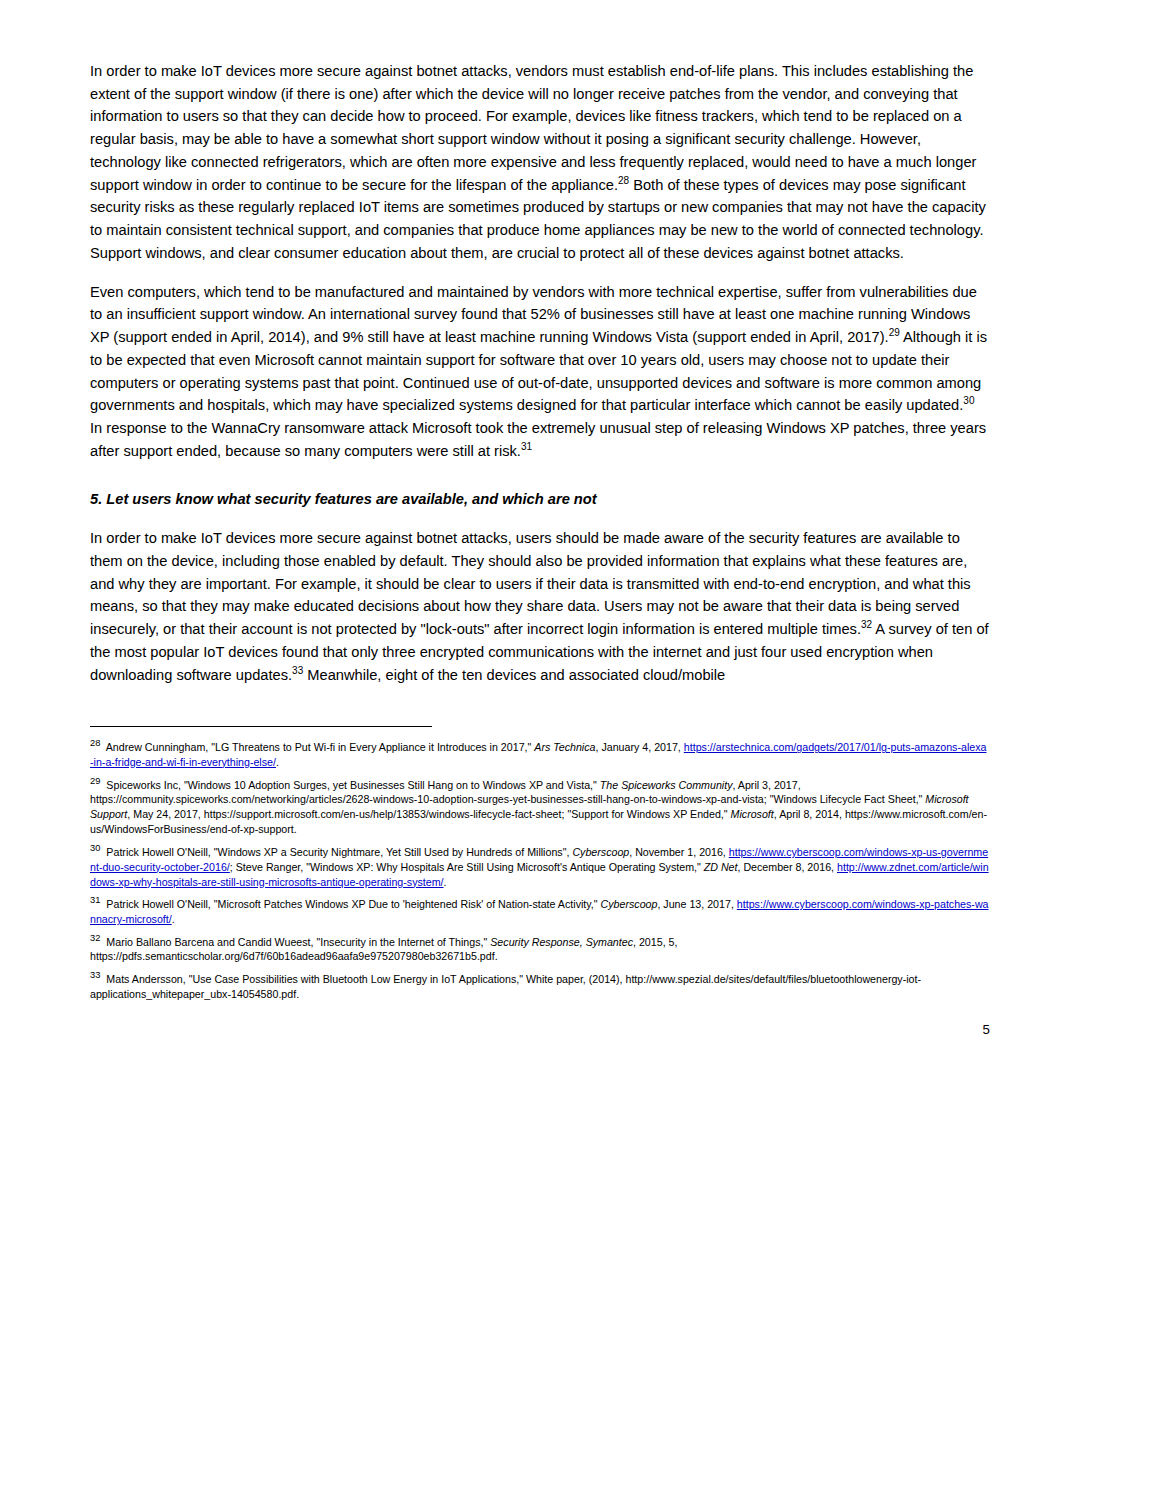In order to make IoT devices more secure against botnet attacks, vendors must establish end-of-life plans. This includes establishing the extent of the support window (if there is one) after which the device will no longer receive patches from the vendor, and conveying that information to users so that they can decide how to proceed. For example, devices like fitness trackers, which tend to be replaced on a regular basis, may be able to have a somewhat short support window without it posing a significant security challenge. However, technology like connected refrigerators, which are often more expensive and less frequently replaced, would need to have a much longer support window in order to continue to be secure for the lifespan of the appliance.28 Both of these types of devices may pose significant security risks as these regularly replaced IoT items are sometimes produced by startups or new companies that may not have the capacity to maintain consistent technical support, and companies that produce home appliances may be new to the world of connected technology. Support windows, and clear consumer education about them, are crucial to protect all of these devices against botnet attacks.
Even computers, which tend to be manufactured and maintained by vendors with more technical expertise, suffer from vulnerabilities due to an insufficient support window. An international survey found that 52% of businesses still have at least one machine running Windows XP (support ended in April, 2014), and 9% still have at least machine running Windows Vista (support ended in April, 2017).29 Although it is to be expected that even Microsoft cannot maintain support for software that over 10 years old, users may choose not to update their computers or operating systems past that point. Continued use of out-of-date, unsupported devices and software is more common among governments and hospitals, which may have specialized systems designed for that particular interface which cannot be easily updated.30 In response to the WannaCry ransomware attack Microsoft took the extremely unusual step of releasing Windows XP patches, three years after support ended, because so many computers were still at risk.31
5. Let users know what security features are available, and which are not
In order to make IoT devices more secure against botnet attacks, users should be made aware of the security features are available to them on the device, including those enabled by default. They should also be provided information that explains what these features are, and why they are important. For example, it should be clear to users if their data is transmitted with end-to-end encryption, and what this means, so that they may make educated decisions about how they share data. Users may not be aware that their data is being served insecurely, or that their account is not protected by "lock-outs" after incorrect login information is entered multiple times.32 A survey of ten of the most popular IoT devices found that only three encrypted communications with the internet and just four used encryption when downloading software updates.33 Meanwhile, eight of the ten devices and associated cloud/mobile
28 Andrew Cunningham, "LG Threatens to Put Wi-fi in Every Appliance it Introduces in 2017," Ars Technica, January 4, 2017, https://arstechnica.com/gadgets/2017/01/lg-puts-amazons-alexa-in-a-fridge-and-wi-fi-in-everything-else/.
29 Spiceworks Inc, "Windows 10 Adoption Surges, yet Businesses Still Hang on to Windows XP and Vista," The Spiceworks Community, April 3, 2017, https://community.spiceworks.com/networking/articles/2628-windows-10-adoption-surges-yet-businesses-still-hang-on-to-windows-xp-and-vista; "Windows Lifecycle Fact Sheet," Microsoft Support, May 24, 2017, https://support.microsoft.com/en-us/help/13853/windows-lifecycle-fact-sheet; "Support for Windows XP Ended," Microsoft, April 8, 2014, https://www.microsoft.com/en-us/WindowsForBusiness/end-of-xp-support.
30 Patrick Howell O'Neill, "Windows XP a Security Nightmare, Yet Still Used by Hundreds of Millions", Cyberscoop, November 1, 2016, https://www.cyberscoop.com/windows-xp-us-government-duo-security-october-2016/; Steve Ranger, "Windows XP: Why Hospitals Are Still Using Microsoft's Antique Operating System," ZD Net, December 8, 2016, http://www.zdnet.com/article/windows-xp-why-hospitals-are-still-using-microsofts-antique-operating-system/.
31 Patrick Howell O'Neill, "Microsoft Patches Windows XP Due to 'heightened Risk' of Nation-state Activity," Cyberscoop, June 13, 2017, https://www.cyberscoop.com/windows-xp-patches-wannacry-microsoft/.
32 Mario Ballano Barcena and Candid Wueest, "Insecurity in the Internet of Things," Security Response, Symantec, 2015, 5, https://pdfs.semanticscholar.org/6d7f/60b16adead96aafa9e975207980eb32671b5.pdf.
33 Mats Andersson, "Use Case Possibilities with Bluetooth Low Energy in IoT Applications," White paper, (2014), http://www.spezial.de/sites/default/files/bluetoothlowenergy-iot-applications_whitepaper_ubx-14054580.pdf.
5